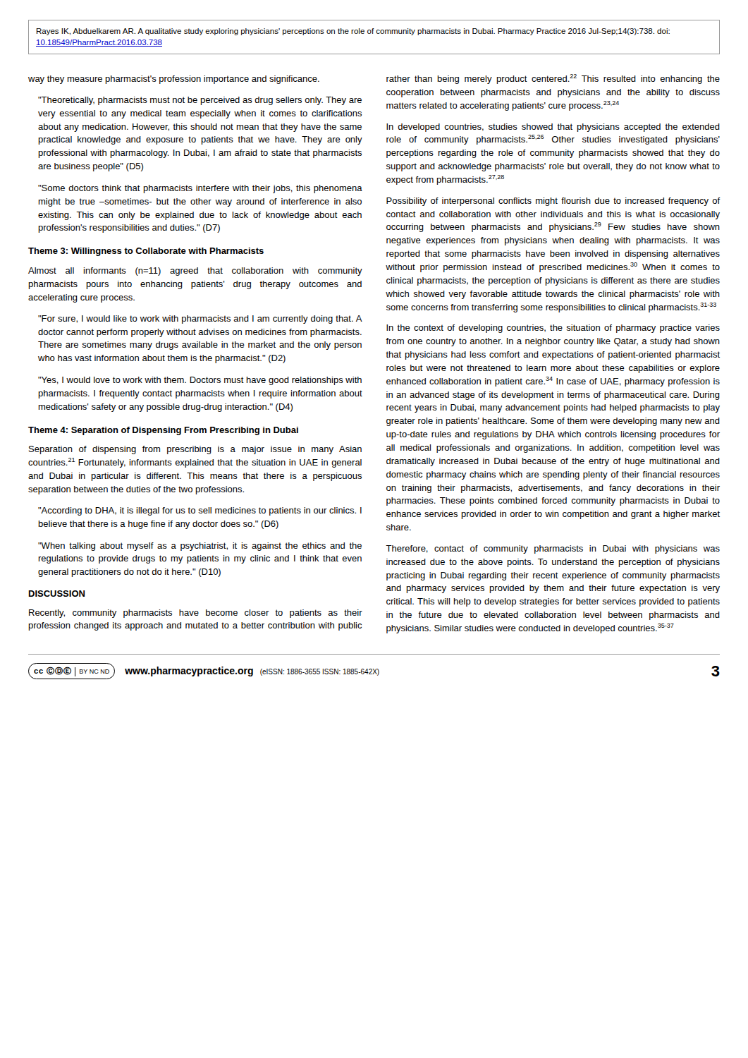Rayes IK, Abduelkarem AR. A qualitative study exploring physicians' perceptions on the role of community pharmacists in Dubai. Pharmacy Practice 2016 Jul-Sep;14(3):738. doi: 10.18549/PharmPract.2016.03.738
way they measure pharmacist's profession importance and significance.
"Theoretically, pharmacists must not be perceived as drug sellers only. They are very essential to any medical team especially when it comes to clarifications about any medication. However, this should not mean that they have the same practical knowledge and exposure to patients that we have. They are only professional with pharmacology. In Dubai, I am afraid to state that pharmacists are business people" (D5)
"Some doctors think that pharmacists interfere with their jobs, this phenomena might be true –sometimes- but the other way around of interference in also existing. This can only be explained due to lack of knowledge about each profession's responsibilities and duties." (D7)
Theme 3: Willingness to Collaborate with Pharmacists
Almost all informants (n=11) agreed that collaboration with community pharmacists pours into enhancing patients' drug therapy outcomes and accelerating cure process.
"For sure, I would like to work with pharmacists and I am currently doing that. A doctor cannot perform properly without advises on medicines from pharmacists. There are sometimes many drugs available in the market and the only person who has vast information about them is the pharmacist." (D2)
"Yes, I would love to work with them. Doctors must have good relationships with pharmacists. I frequently contact pharmacists when I require information about medications' safety or any possible drug-drug interaction." (D4)
Theme 4: Separation of Dispensing From Prescribing in Dubai
Separation of dispensing from prescribing is a major issue in many Asian countries.21 Fortunately, informants explained that the situation in UAE in general and Dubai in particular is different. This means that there is a perspicuous separation between the duties of the two professions.
"According to DHA, it is illegal for us to sell medicines to patients in our clinics. I believe that there is a huge fine if any doctor does so." (D6)
"When talking about myself as a psychiatrist, it is against the ethics and the regulations to provide drugs to my patients in my clinic and I think that even general practitioners do not do it here." (D10)
DISCUSSION
Recently, community pharmacists have become closer to patients as their profession changed its approach and mutated to a better contribution with public rather than being merely product centered.22 This resulted into enhancing the cooperation between pharmacists and physicians and the ability to discuss matters related to accelerating patients' cure process.23,24
In developed countries, studies showed that physicians accepted the extended role of community pharmacists.25,26 Other studies investigated physicians' perceptions regarding the role of community pharmacists showed that they do support and acknowledge pharmacists' role but overall, they do not know what to expect from pharmacists.27,28
Possibility of interpersonal conflicts might flourish due to increased frequency of contact and collaboration with other individuals and this is what is occasionally occurring between pharmacists and physicians.29 Few studies have shown negative experiences from physicians when dealing with pharmacists. It was reported that some pharmacists have been involved in dispensing alternatives without prior permission instead of prescribed medicines.30 When it comes to clinical pharmacists, the perception of physicians is different as there are studies which showed very favorable attitude towards the clinical pharmacists' role with some concerns from transferring some responsibilities to clinical pharmacists.31-33
In the context of developing countries, the situation of pharmacy practice varies from one country to another. In a neighbor country like Qatar, a study had shown that physicians had less comfort and expectations of patient-oriented pharmacist roles but were not threatened to learn more about these capabilities or explore enhanced collaboration in patient care.34 In case of UAE, pharmacy profession is in an advanced stage of its development in terms of pharmaceutical care. During recent years in Dubai, many advancement points had helped pharmacists to play greater role in patients' healthcare. Some of them were developing many new and up-to-date rules and regulations by DHA which controls licensing procedures for all medical professionals and organizations. In addition, competition level was dramatically increased in Dubai because of the entry of huge multinational and domestic pharmacy chains which are spending plenty of their financial resources on training their pharmacists, advertisements, and fancy decorations in their pharmacies. These points combined forced community pharmacists in Dubai to enhance services provided in order to win competition and grant a higher market share.
Therefore, contact of community pharmacists in Dubai with physicians was increased due to the above points. To understand the perception of physicians practicing in Dubai regarding their recent experience of community pharmacists and pharmacy services provided by them and their future expectation is very critical. This will help to develop strategies for better services provided to patients in the future due to elevated collaboration level between pharmacists and physicians. Similar studies were conducted in developed countries.35-37
cc ⒸⒹⒺBY NC ND
www.pharmacypractice.org (eISSN: 1886-3655 ISSN: 1885-642X)
3